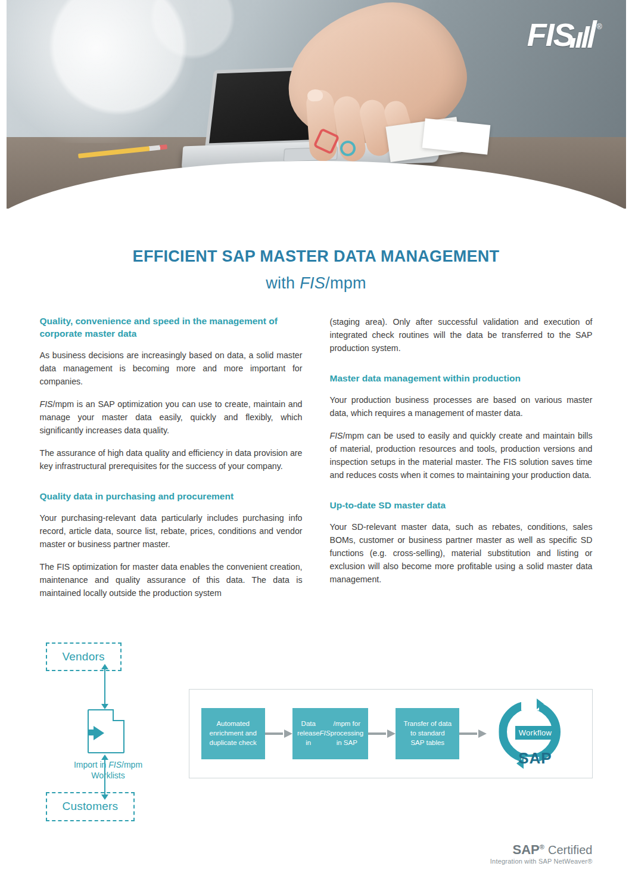FIS ®
Efficient SAP Master Data Management with FIS/mpm
Quality, convenience and speed in the management of corporate master data
As business decisions are increasingly based on data, a solid master data management is becoming more and more important for companies.
FIS/mpm is an SAP optimization you can use to create, maintain and manage your master data easily, quickly and flexibly, which significantly increases data quality.
The assurance of high data quality and efficiency in data provision are key infrastructural prerequisites for the success of your company.
Quality data in purchasing and procurement
Your purchasing-relevant data particularly includes purchasing info record, article data, source list, rebate, prices, conditions and vendor master or business partner master.
The FIS optimization for master data enables the convenient creation, maintenance and quality assurance of this data. The data is maintained locally outside the production system
(staging area). Only after successful validation and execution of integrated check routines will the data be transferred to the SAP production system.
Master data management within production
Your production business processes are based on various master data, which requires a management of master data.
FIS/mpm can be used to easily and quickly create and maintain bills of material, production resources and tools, production versions and inspection setups in the material master. The FIS solution saves time and reduces costs when it comes to maintaining your production data.
Up-to-date SD master data
Your SD-relevant master data, such as rebates, conditions, sales BOMs, customer or business partner master as well as specific SD functions (e.g. cross-selling), material substitution and listing or exclusion will also become more profitable using a solid master data management.
Vendors
Customers
Import in FIS/mpm
Worklists
Automated
enrichment and
duplicate check
Data release in
FIS/mpm for
processing in SAP
Transfer of data
to standard
SAP tables
Workflow
SAP
SAP® Certified
Integration with SAP NetWeaver®